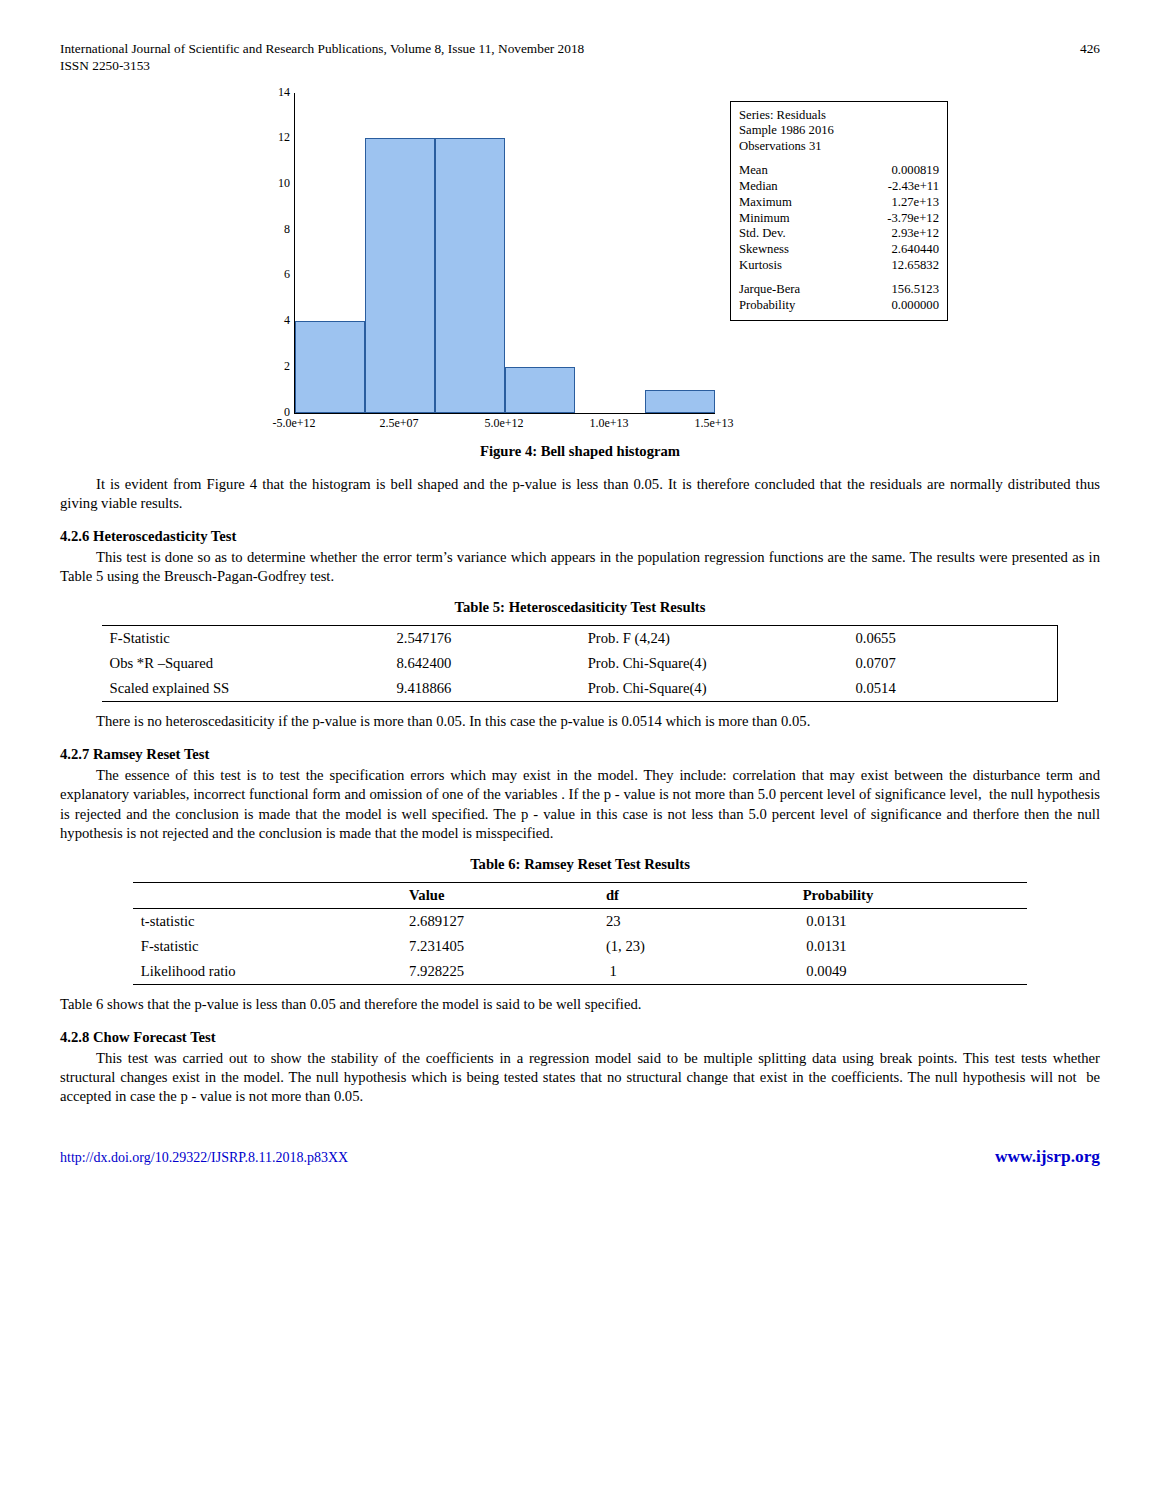International Journal of Scientific and Research Publications, Volume 8, Issue 11, November 2018
ISSN 2250-3153
426
14 12 10 8 6 4 2 0
-5.0e+12 2.5e+07 5.0e+12 1.0e+13 1.5e+13
| Series: Residuals |
| Sample 1986 2016 |
| Observations 31 |
| Mean | 0.000819 |
| Median | -2.43e+11 |
| Maximum | 1.27e+13 |
| Minimum | -3.79e+12 |
| Std. Dev. | 2.93e+12 |
| Skewness | 2.640440 |
| Kurtosis | 12.65832 |
| Jarque-Bera | 156.5123 |
| Probability | 0.000000 |
Figure 4: Bell shaped histogram
It is evident from Figure 4 that the histogram is bell shaped and the p-value is less than 0.05. It is therefore concluded that the residuals are normally distributed thus giving viable results.
4.2.6 Heteroscedasticity Test
This test is done so as to determine whether the error term’s variance which appears in the population regression functions are the same. The results were presented as in Table 5 using the Breusch-Pagan-Godfrey test.
Table 5: Heteroscedasiticity Test Results
| F-Statistic | 2.547176 | Prob. F (4,24) | 0.0655 |
| Obs *R –Squared | 8.642400 | Prob. Chi-Square(4) | 0.0707 |
| Scaled explained SS | 9.418866 | Prob. Chi-Square(4) | 0.0514 |
There is no heteroscedasiticity if the p-value is more than 0.05. In this case the p-value is 0.0514 which is more than 0.05.
4.2.7 Ramsey Reset Test
The essence of this test is to test the specification errors which may exist in the model. They include: correlation that may exist between the disturbance term and explanatory variables, incorrect functional form and omission of one of the variables . If the p - value is not more than 5.0 percent level of significance level, the null hypothesis is rejected and the conclusion is made that the model is well specified. The p - value in this case is not less than 5.0 percent level of significance and therfore then the null hypothesis is not rejected and the conclusion is made that the model is misspecified.
Table 6: Ramsey Reset Test Results
| | Value | df | Probability |
| --- | --- | --- | --- |
| t-statistic | 2.689127 | 23 | 0.0131 |
| F-statistic | 7.231405 | (1, 23) | 0.0131 |
| Likelihood ratio | 7.928225 | 1 | 0.0049 |
Table 6 shows that the p-value is less than 0.05 and therefore the model is said to be well specified.
4.2.8 Chow Forecast Test
This test was carried out to show the stability of the coefficients in a regression model said to be multiple splitting data using break points. This test tests whether structural changes exist in the model. The null hypothesis which is being tested states that no structural change that exist in the coefficients. The null hypothesis will not be accepted in case the p - value is not more than 0.05.
http://dx.doi.org/10.29322/IJSRP.8.11.2018.p83XX
www.ijsrp.org